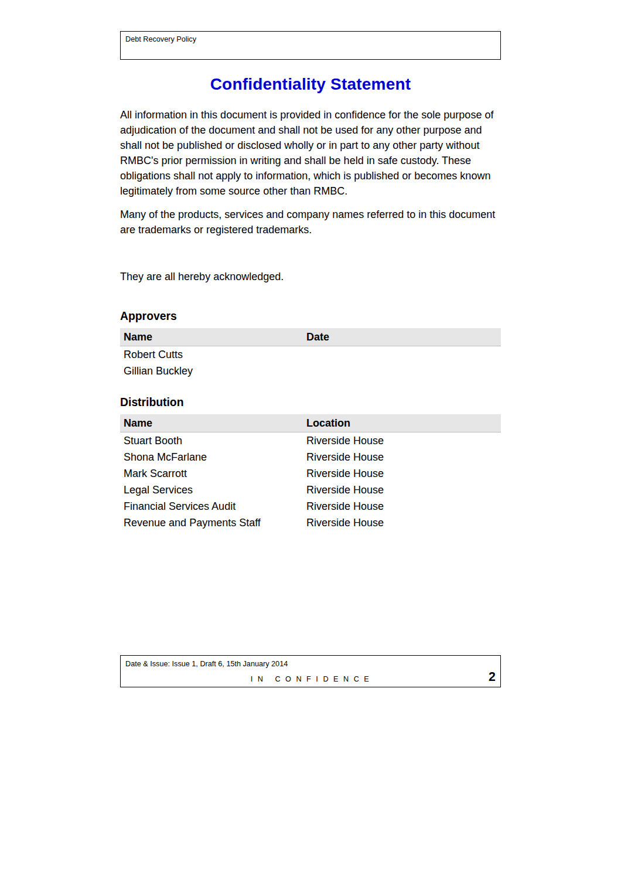Debt Recovery Policy
Confidentiality Statement
All information in this document is provided in confidence for the sole purpose of adjudication of the document and shall not be used for any other purpose and shall not be published or disclosed wholly or in part to any other party without RMBC's prior permission in writing and shall be held in safe custody. These obligations shall not apply to information, which is published or becomes known legitimately from some source other than RMBC.
Many of the products, services and company names referred to in this document are trademarks or registered trademarks.
They are all hereby acknowledged.
Approvers
| Name | Date |
| --- | --- |
| Robert Cutts | |
| Gillian Buckley | |
Distribution
| Name | Location |
| --- | --- |
| Stuart Booth | Riverside House |
| Shona McFarlane | Riverside House |
| Mark Scarrott | Riverside House |
| Legal Services | Riverside House |
| Financial Services Audit | Riverside House |
| Revenue and Payments Staff | Riverside House |
Date & Issue: Issue 1, Draft 6, 15th January 2014
I N C O N F I D E N C E 2